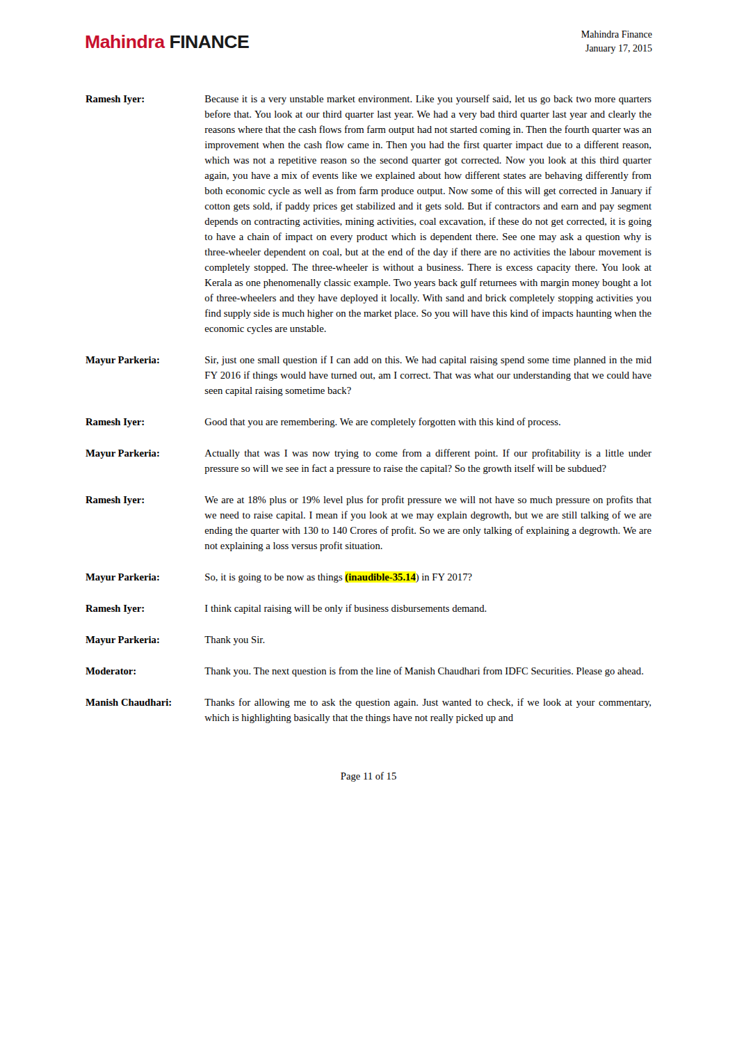Mahindra FINANCE
Mahindra Finance
January 17, 2015
| Ramesh Iyer: | Because it is a very unstable market environment. Like you yourself said, let us go back two more quarters before that. You look at our third quarter last year. We had a very bad third quarter last year and clearly the reasons where that the cash flows from farm output had not started coming in. Then the fourth quarter was an improvement when the cash flow came in. Then you had the first quarter impact due to a different reason, which was not a repetitive reason so the second quarter got corrected. Now you look at this third quarter again, you have a mix of events like we explained about how different states are behaving differently from both economic cycle as well as from farm produce output. Now some of this will get corrected in January if cotton gets sold, if paddy prices get stabilized and it gets sold. But if contractors and earn and pay segment depends on contracting activities, mining activities, coal excavation, if these do not get corrected, it is going to have a chain of impact on every product which is dependent there. See one may ask a question why is three-wheeler dependent on coal, but at the end of the day if there are no activities the labour movement is completely stopped. The three-wheeler is without a business. There is excess capacity there. You look at Kerala as one phenomenally classic example. Two years back gulf returnees with margin money bought a lot of three-wheelers and they have deployed it locally. With sand and brick completely stopping activities you find supply side is much higher on the market place. So you will have this kind of impacts haunting when the economic cycles are unstable. |
| Mayur Parkeria: | Sir, just one small question if I can add on this. We had capital raising spend some time planned in the mid FY 2016 if things would have turned out, am I correct. That was what our understanding that we could have seen capital raising sometime back? |
| Ramesh Iyer: | Good that you are remembering. We are completely forgotten with this kind of process. |
| Mayur Parkeria: | Actually that was I was now trying to come from a different point. If our profitability is a little under pressure so will we see in fact a pressure to raise the capital? So the growth itself will be subdued? |
| Ramesh Iyer: | We are at 18% plus or 19% level plus for profit pressure we will not have so much pressure on profits that we need to raise capital. I mean if you look at we may explain degrowth, but we are still talking of we are ending the quarter with 130 to 140 Crores of profit. So we are only talking of explaining a degrowth. We are not explaining a loss versus profit situation. |
| Mayur Parkeria: | So, it is going to be now as things (inaudible-35.14 ) in FY 2017? |
| Ramesh Iyer: | I think capital raising will be only if business disbursements demand. |
| Mayur Parkeria: | Thank you Sir. |
| Moderator: | Thank you. The next question is from the line of Manish Chaudhari from IDFC Securities. Please go ahead. |
| Manish Chaudhari: | Thanks for allowing me to ask the question again. Just wanted to check, if we look at your commentary, which is highlighting basically that the things have not really picked up and |
Page 11 of 15